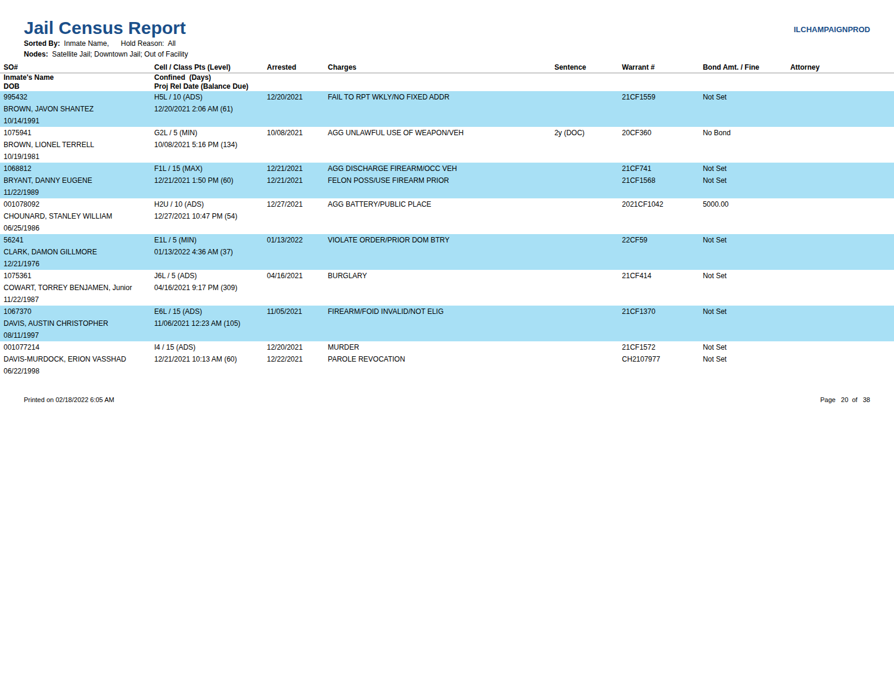Jail Census Report
ILCHAMPAIGNPROD
Sorted By: Inmate Name, Hold Reason: All
Nodes: Satellite Jail; Downtown Jail; Out of Facility
| SO# | Cell / Class Pts (Level) | Arrested | Charges | Sentence | Warrant # | Bond Amt. / Fine | Attorney |
| --- | --- | --- | --- | --- | --- | --- | --- |
| Inmate's Name | Confined (Days) | | | | | | |
| DOB | Proj Rel Date (Balance Due) | | | | | | |
| 995432 | H5L / 10 (ADS) | 12/20/2021 | FAIL TO RPT WKLY/NO FIXED ADDR | | 21CF1559 | Not Set | |
| BROWN, JAVON SHANTEZ | 12/20/2021 2:06 AM (61) | | | | | | |
| 10/14/1991 | | | | | | | |
| 1075941 | G2L / 5 (MIN) | 10/08/2021 | AGG UNLAWFUL USE OF WEAPON/VEH | 2y (DOC) | 20CF360 | No Bond | |
| BROWN, LIONEL TERRELL | 10/08/2021 5:16 PM (134) | | | | | | |
| 10/19/1981 | | | | | | | |
| 1068812 | F1L / 15 (MAX) | 12/21/2021 | AGG DISCHARGE FIREARM/OCC VEH | | 21CF741 | Not Set | |
| BRYANT, DANNY EUGENE | 12/21/2021 1:50 PM (60) | 12/21/2021 | FELON POSS/USE FIREARM PRIOR | | 21CF1568 | Not Set | |
| 11/22/1989 | | | | | | | |
| 001078092 | H2U / 10 (ADS) | 12/27/2021 | AGG BATTERY/PUBLIC PLACE | | 2021CF1042 | 5000.00 | |
| CHOUNARD, STANLEY WILLIAM | 12/27/2021 10:47 PM (54) | | | | | | |
| 06/25/1986 | | | | | | | |
| 56241 | E1L / 5 (MIN) | 01/13/2022 | VIOLATE ORDER/PRIOR DOM BTRY | | 22CF59 | Not Set | |
| CLARK, DAMON GILLMORE | 01/13/2022 4:36 AM (37) | | | | | | |
| 12/21/1976 | | | | | | | |
| 1075361 | J6L / 5 (ADS) | 04/16/2021 | BURGLARY | | 21CF414 | Not Set | |
| COWART, TORREY BENJAMEN, Junior | 04/16/2021 9:17 PM (309) | | | | | | |
| 11/22/1987 | | | | | | | |
| 1067370 | E6L / 15 (ADS) | 11/05/2021 | FIREARM/FOID INVALID/NOT ELIG | | 21CF1370 | Not Set | |
| DAVIS, AUSTIN CHRISTOPHER | 11/06/2021 12:23 AM (105) | | | | | | |
| 08/11/1997 | | | | | | | |
| 001077214 | I4 / 15 (ADS) | 12/20/2021 | MURDER | | 21CF1572 | Not Set | |
| DAVIS-MURDOCK, ERION VASSHAD | 12/21/2021 10:13 AM (60) | 12/22/2021 | PAROLE REVOCATION | | CH2107977 | Not Set | |
| 06/22/1998 | | | | | | | |
Printed on 02/18/2022 6:05 AM Page 20 of 38